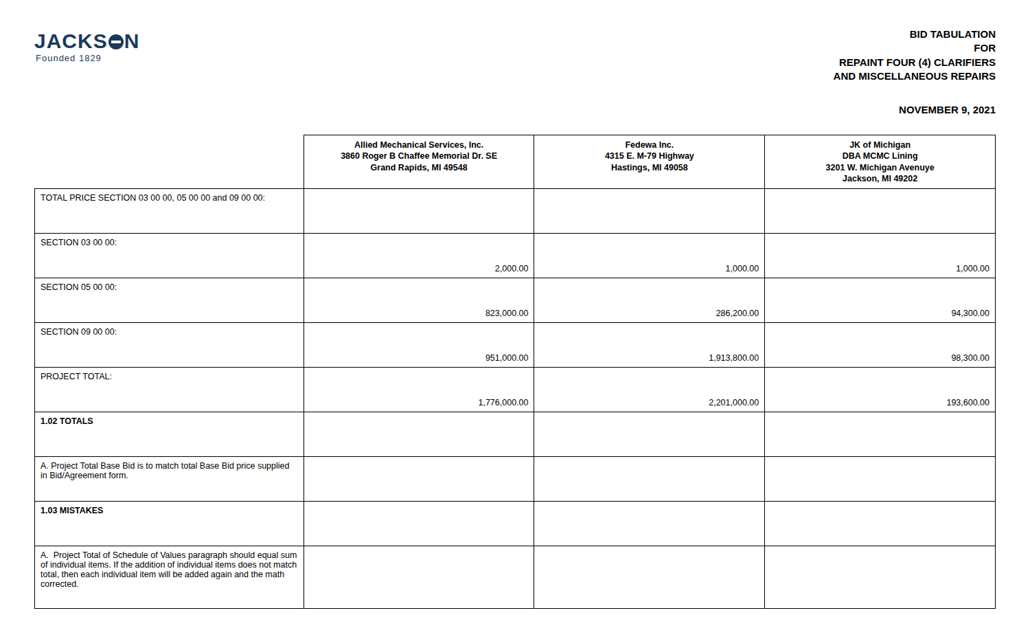JACKS N
Founded 1829
BID TABULATION
FOR
REPAINT FOUR (4) CLARIFIERS
AND MISCELLANEOUS REPAIRS
NOVEMBER 9, 2021
| | Allied Mechanical Services, Inc. 3860 Roger B Chaffee Memorial Dr. SE Grand Rapids, MI 49548 | Fedewa Inc. 4315 E. M-79 Highway Hastings, MI 49058 | JK of Michigan DBA MCMC Lining 3201 W. Michigan Avenuye Jackson, MI 49202 |
| --- | --- | --- | --- |
| TOTAL PRICE SECTION 03 00 00, 05 00 00 and 09 00 00: | | | |
| SECTION 03 00 00: | 2,000.00 | 1,000.00 | 1,000.00 |
| SECTION 05 00 00: | 823,000.00 | 286,200.00 | 94,300.00 |
| SECTION 09 00 00: | 951,000.00 | 1,913,800.00 | 98,300.00 |
| PROJECT TOTAL: | 1,776,000.00 | 2,201,000.00 | 193,600.00 |
| 1.02 TOTALS | | | |
| A. Project Total Base Bid is to match total Base Bid price supplied in Bid/Agreement form. | | | |
| 1.03 MISTAKES | | | |
| A. Project Total of Schedule of Values paragraph should equal sum of individual items. If the addition of individual items does not match total, then each individual item will be added again and the math corrected. | | | |